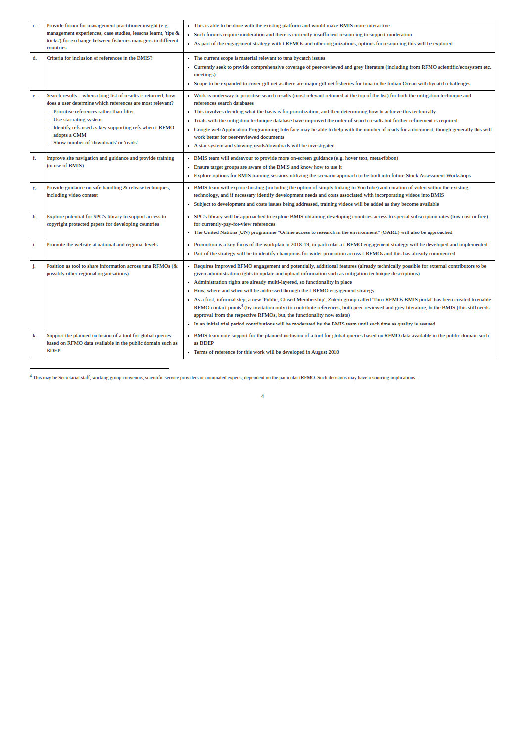| c. | Provide forum for management practitioner insight (e.g. management experiences, case studies, lessons learnt, 'tips & tricks') for exchange between fisheries managers in different countries | This is able to be done with the existing platform and would make BMIS more interactive Such forums require moderation and there is currently insufficient resourcing to support moderation As part of the engagement strategy with t-RFMOs and other organizations, options for resourcing this will be explored |
| d. | Criteria for inclusion of references in the BMIS? | The current scope is material relevant to tuna bycatch issues Currently seek to provide comprehensive coverage of peer-reviewed and grey literature (including from RFMO scientific/ecosystem etc. meetings) Scope to be expanded to cover gill net as there are major gill net fisheries for tuna in the Indian Ocean with bycatch challenges |
| e. | Search results – when a long list of results is returned, how does a user determine which references are most relevant? Prioritise references rather than filter Use star rating system Identify refs used as key supporting refs when t-RFMO adopts a CMM Show number of 'downloads' or 'reads' | Work is underway to prioritise search results (most relevant returned at the top of the list) for both the mitigation technique and references search databases This involves deciding what the basis is for prioritization, and then determining how to achieve this technically Trials with the mitigation technique database have improved the order of search results but further refinement is required Google web Application Programming Interface may be able to help with the number of reads for a document, though generally this will work better for peer-reviewed documents A star system and showing reads/downloads will be investigated |
| f. | Improve site navigation and guidance and provide training (in use of BMIS) | BMIS team will endeavour to provide more on-screen guidance (e.g. hover text, meta-ribbon) Ensure target groups are aware of the BMIS and know how to use it Explore options for BMIS training sessions utilizing the scenario approach to be built into future Stock Assessment Workshops |
| g. | Provide guidance on safe handling & release techniques, including video content | BMIS team will explore hosting (including the option of simply linking to YouTube) and curation of video within the existing technology, and if necessary identify development needs and costs associated with incorporating videos into BMIS Subject to development and costs issues being addressed, training videos will be added as they become available |
| h. | Explore potential for SPC's library to support access to copyright protected papers for developing countries | SPC's library will be approached to explore BMIS obtaining developing countries access to special subscription rates (low cost or free) for currently-pay-for-view references The United Nations (UN) programme "Online access to research in the environment" (OARE) will also be approached |
| i. | Promote the website at national and regional levels | Promotion is a key focus of the workplan in 2018-19, in particular a t-RFMO engagement strategy will be developed and implemented Part of the strategy will be to identify champions for wider promotion across t-RFMOs and this has already commenced |
| j. | Position as tool to share information across tuna RFMOs (& possibly other regional organisations) | Requires improved RFMO engagement and potentially, additional features (already technically possible for external contributors to be given administration rights to update and upload information such as mitigation technique descriptions) Administration rights are already multi-layered, so functionality in place How, where and when will be addressed through the t-RFMO engagement strategy As a first, informal step, a new 'Public, Closed Membership', Zotero group called 'Tuna RFMOs BMIS portal' has been created to enable RFMO contact points 4 (by invitation only) to contribute references, both peer-reviewed and grey literature, to the BMIS (this still needs approval from the respective RFMOs, but, the functionality now exists) In an initial trial period contributions will be moderated by the BMIS team until such time as quality is assured |
| k. | Support the planned inclusion of a tool for global queries based on RFMO data available in the public domain such as BDEP | BMIS team note support for the planned inclusion of a tool for global queries based on RFMO data available in the public domain such as BDEP Terms of reference for this work will be developed in August 2018 |
4 This may be Secretariat staff, working group convenors, scientific service providers or nominated experts, dependent on the particular tRFMO. Such decisions may have resourcing implications.
4